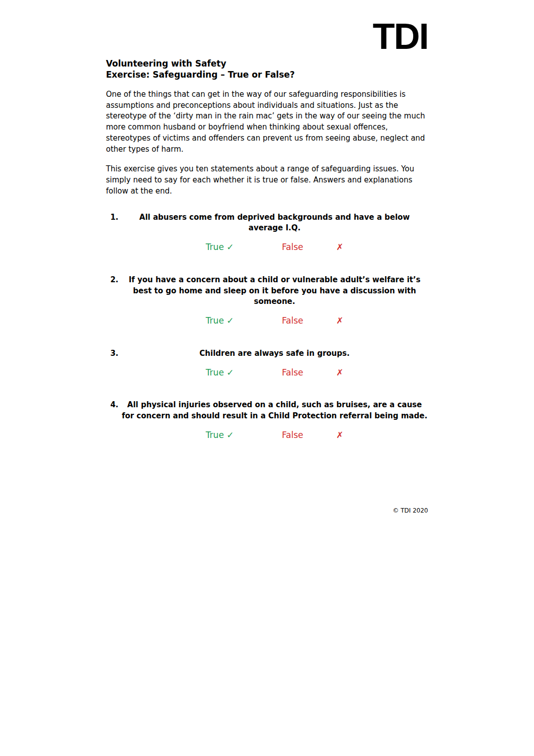TDI
Volunteering with Safety Exercise: Safeguarding – True or False?
One of the things that can get in the way of our safeguarding responsibilities is assumptions and preconceptions about individuals and situations. Just as the stereotype of the ‘dirty man in the rain mac’ gets in the way of our seeing the much more common husband or boyfriend when thinking about sexual offences, stereotypes of victims and offenders can prevent us from seeing abuse, neglect and other types of harm.
This exercise gives you ten statements about a range of safeguarding issues. You simply need to say for each whether it is true or false. Answers and explanations follow at the end.
All abusers come from deprived backgrounds and have a below average I.Q.
True ✓ False ✗
If you have a concern about a child or vulnerable adult’s welfare it’s best to go home and sleep on it before you have a discussion with someone.
True ✓ False ✗
Children are always safe in groups.
True ✓ False ✗
All physical injuries observed on a child, such as bruises, are a cause for concern and should result in a Child Protection referral being made.
True ✓ False ✗
© TDI 2020